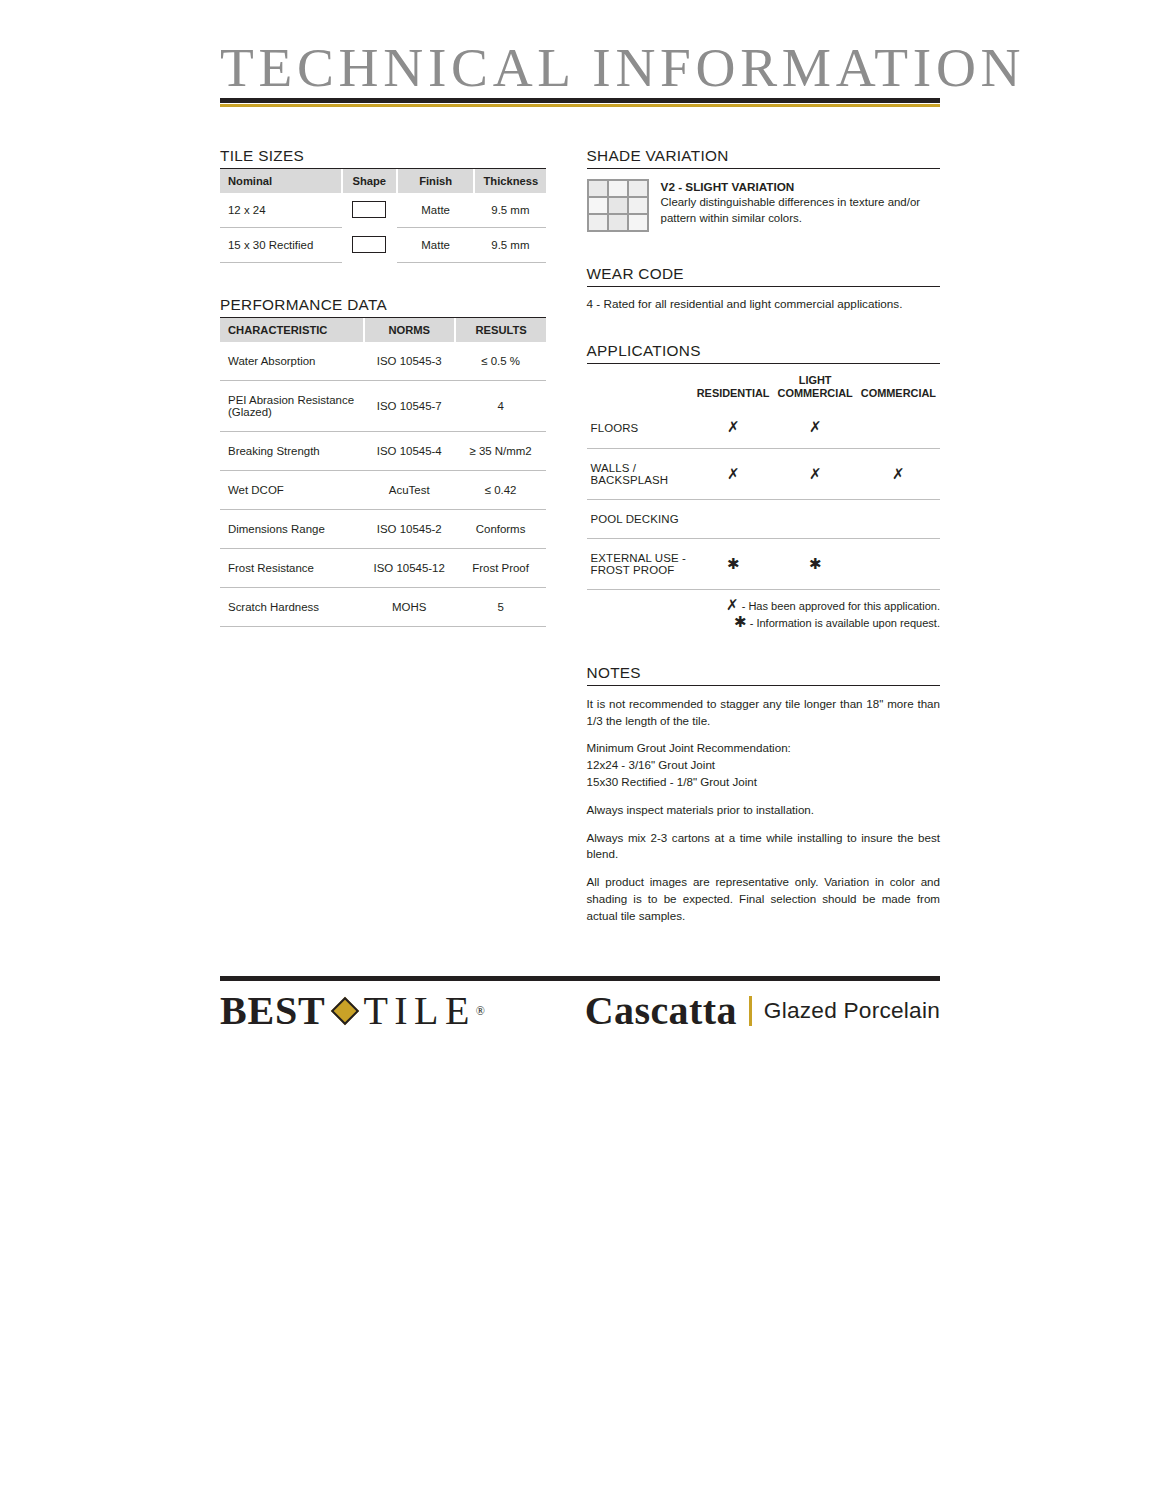TECHNICAL INFORMATION
TILE SIZES
| Nominal | Shape | Finish | Thickness |
| --- | --- | --- | --- |
| 12 x 24 | | Matte | 9.5 mm |
| 15 x 30 Rectified | | Matte | 9.5 mm |
PERFORMANCE DATA
| CHARACTERISTIC | NORMS | RESULTS |
| --- | --- | --- |
| Water Absorption | ISO 10545-3 | ≤ 0.5 % |
| PEI Abrasion Resistance (Glazed) | ISO 10545-7 | 4 |
| Breaking Strength | ISO 10545-4 | ≥ 35 N/mm2 |
| Wet DCOF | AcuTest | ≤ 0.42 |
| Dimensions Range | ISO 10545-2 | Conforms |
| Frost Resistance | ISO 10545-12 | Frost Proof |
| Scratch Hardness | MOHS | 5 |
SHADE VARIATION
V2 - SLIGHT VARIATION
Clearly distinguishable differences in texture and/or pattern within similar colors.
WEAR CODE
4 - Rated for all residential and light commercial applications.
APPLICATIONS
| | RESIDENTIAL | LIGHT COMMERCIAL | COMMERCIAL |
| --- | --- | --- | --- |
| FLOORS | ✗ | ✗ | |
| WALLS / BACKSPLASH | ✗ | ✗ | ✗ |
| POOL DECKING | | | |
| EXTERNAL USE - FROST PROOF | ✱ | ✱ | |
✗ - Has been approved for this application.
✱ - Information is available upon request.
NOTES
It is not recommended to stagger any tile longer than 18" more than 1/3 the length of the tile.
Minimum Grout Joint Recommendation:
12x24 - 3/16" Grout Joint
15x30 Rectified - 1/8" Grout Joint
Always inspect materials prior to installation.
Always mix 2-3 cartons at a time while installing to insure the best blend.
All product images are representative only. Variation in color and shading is to be expected. Final selection should be made from actual tile samples.
BEST TILE®
Cascatta Glazed Porcelain